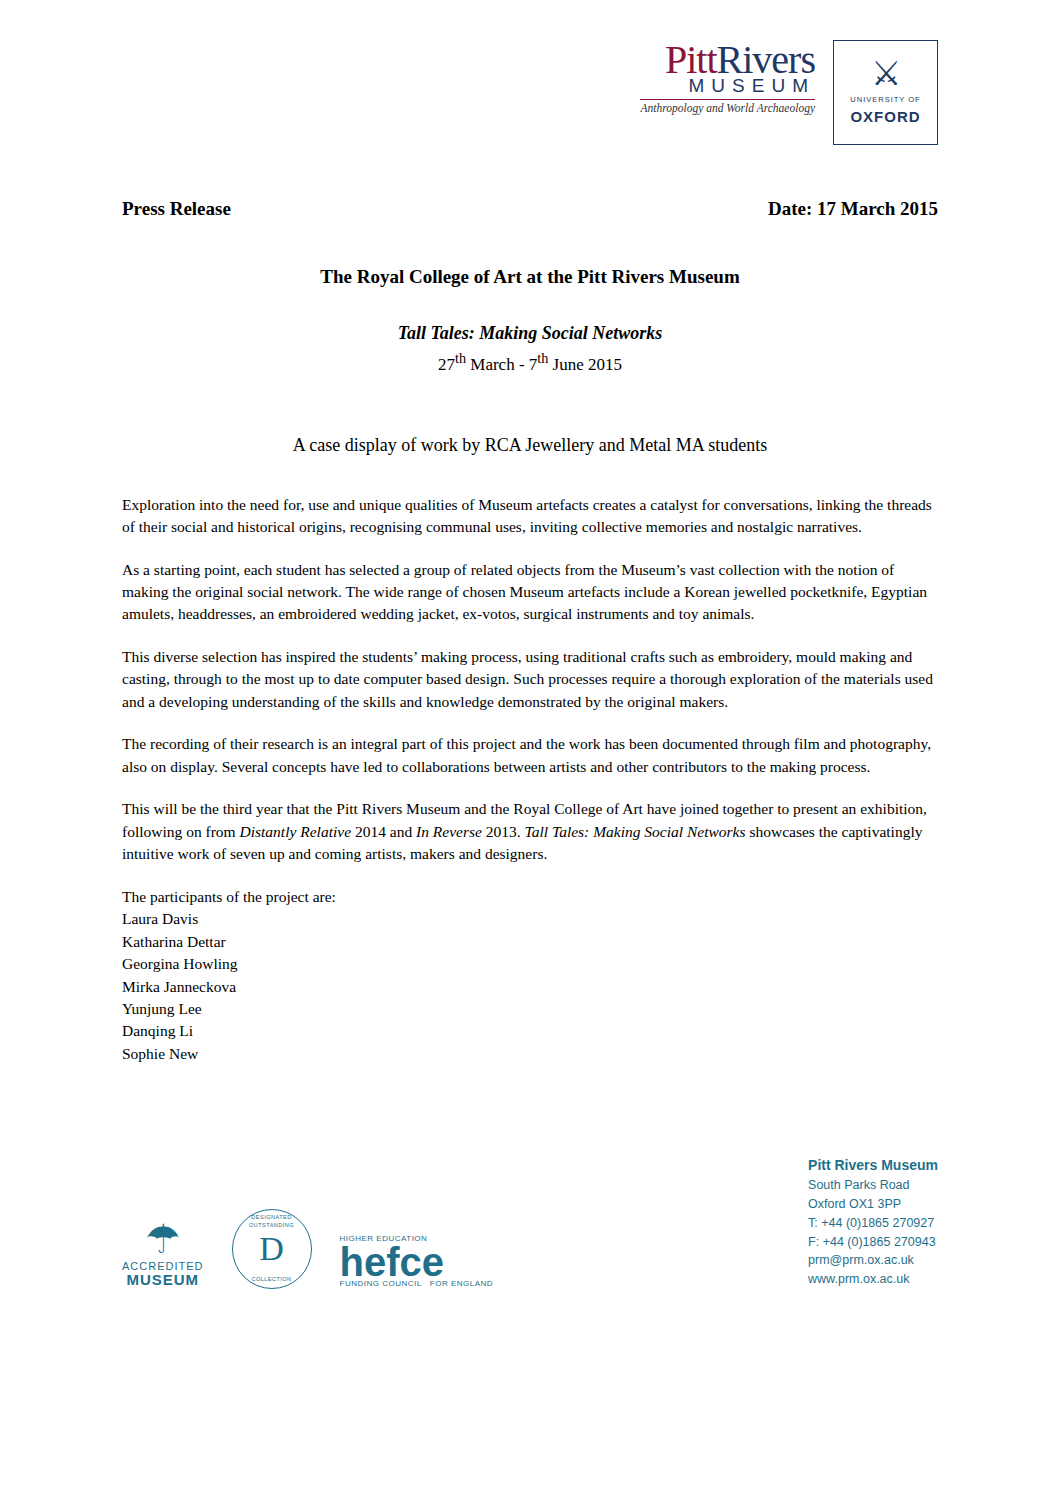Pitt Rivers
MUSEUM
Anthropology and World Archaeology
⚔
UNIVERSITY OF
OXFORD
Press Release Date: 17 March 2015
The Royal College of Art at the Pitt Rivers Museum
Tall Tales: Making Social Networks
27th March - 7th June 2015
A case display of work by RCA Jewellery and Metal MA students
Exploration into the need for, use and unique qualities of Museum artefacts creates a catalyst for conversations, linking the threads of their social and historical origins, recognising communal uses, inviting collective memories and nostalgic narratives.
As a starting point, each student has selected a group of related objects from the Museum’s vast collection with the notion of making the original social network. The wide range of chosen Museum artefacts include a Korean jewelled pocketknife, Egyptian amulets, headdresses, an embroidered wedding jacket, ex-votos, surgical instruments and toy animals.
This diverse selection has inspired the students’ making process, using traditional crafts such as embroidery, mould making and casting, through to the most up to date computer based design. Such processes require a thorough exploration of the materials used and a developing understanding of the skills and knowledge demonstrated by the original makers.
The recording of their research is an integral part of this project and the work has been documented through film and photography, also on display. Several concepts have led to collaborations between artists and other contributors to the making process.
This will be the third year that the Pitt Rivers Museum and the Royal College of Art have joined together to present an exhibition, following on from Distantly Relative 2014 and In Reverse 2013. Tall Tales: Making Social Networks showcases the captivatingly intuitive work of seven up and coming artists, makers and designers.
The participants of the project are:
Laura Davis
Katharina Dettar
Georgina Howling
Mirka Janneckova
Yunjung Lee
Danqing Li
Sophie New
☂
ACCREDITED
MUSEUM
DESIGNATED OUTSTANDING
D
COLLECTION
HIGHER EDUCATION
hefce
FUNDING COUNCIL FOR ENGLAND
Pitt Rivers Museum
South Parks Road
Oxford OX1 3PP
T: +44 (0)1865 270927
F: +44 (0)1865 270943
prm@prm.ox.ac.uk
www.prm.ox.ac.uk